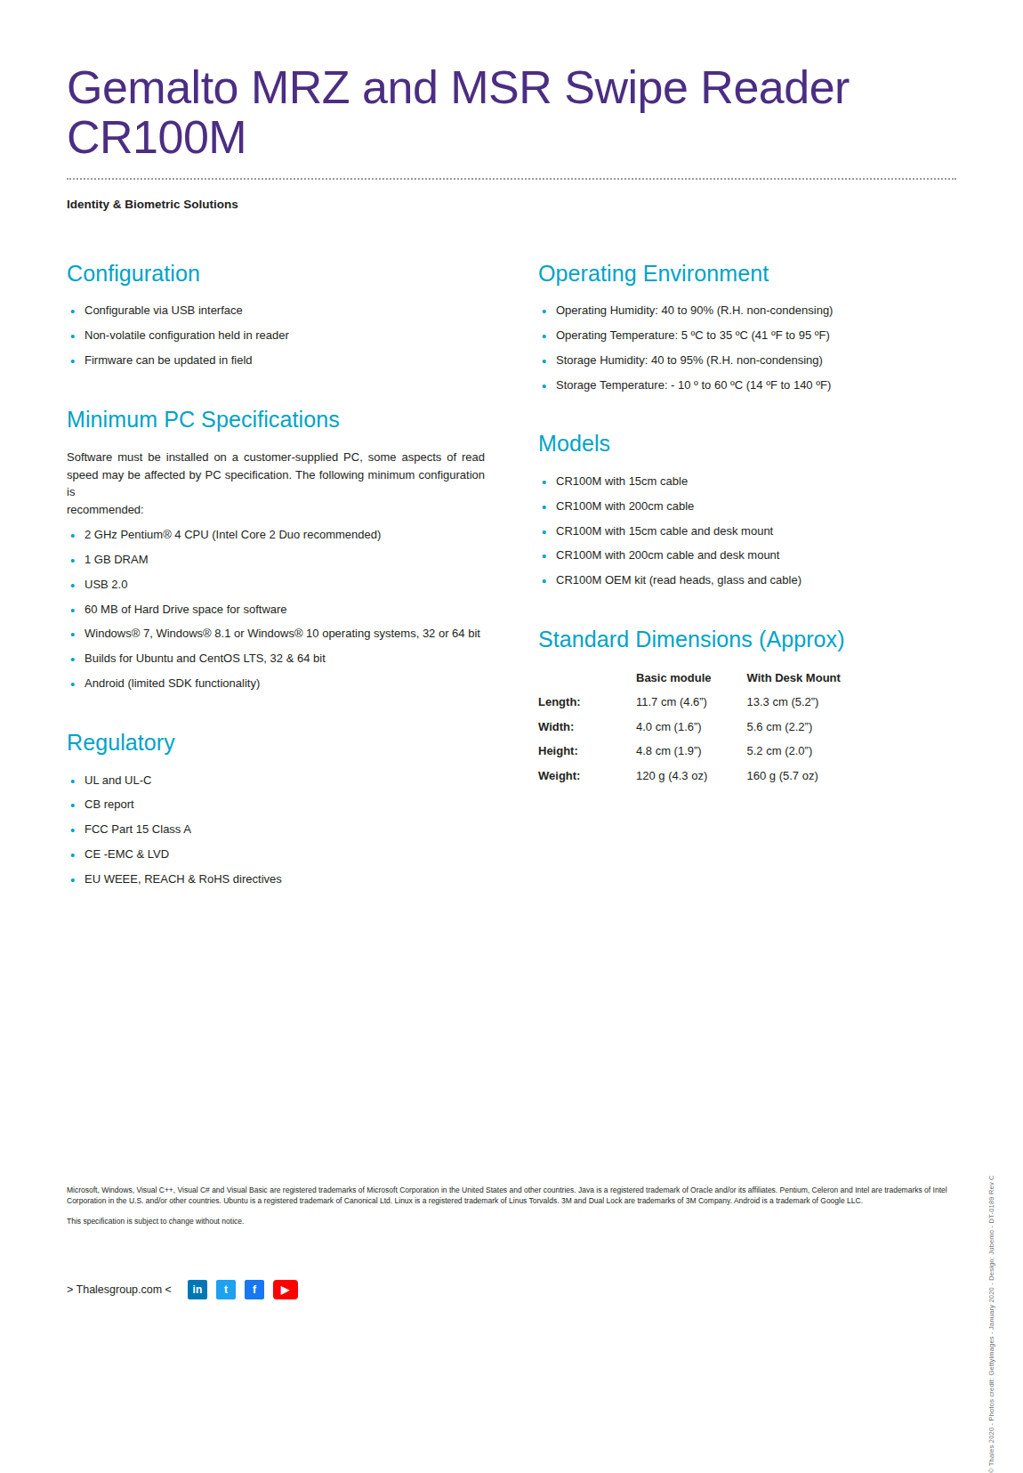Gemalto MRZ and MSR Swipe Reader
CR100M
Identity & Biometric Solutions
Configuration
Configurable via USB interface
Non-volatile configuration held in reader
Firmware can be updated in field
Minimum PC Specifications
Software must be installed on a customer-supplied PC, some aspects of read speed may be affected by PC specification. The following minimum configuration is
recommended:
2 GHz Pentium® 4 CPU (Intel Core 2 Duo recommended)
1 GB DRAM
USB 2.0
60 MB of Hard Drive space for software
Windows® 7, Windows® 8.1 or Windows® 10 operating systems, 32 or 64 bit
Builds for Ubuntu and CentOS LTS, 32 & 64 bit
Android (limited SDK functionality)
Regulatory
UL and UL-C
CB report
FCC Part 15 Class A
CE -EMC & LVD
EU WEEE, REACH & RoHS directives
Operating Environment
Operating Humidity: 40 to 90% (R.H. non-condensing)
Operating Temperature: 5 ºC to 35 ºC (41 ºF to 95 ºF)
Storage Humidity: 40 to 95% (R.H. non-condensing)
Storage Temperature: - 10 º to 60 ºC (14 ºF to 140 ºF)
Models
CR100M with 15cm cable
CR100M with 200cm cable
CR100M with 15cm cable and desk mount
CR100M with 200cm cable and desk mount
CR100M OEM kit (read heads, glass and cable)
Standard Dimensions (Approx)
| | Basic module | With Desk Mount |
| --- | --- | --- |
| Length: | 11.7 cm (4.6”) | 13.3 cm (5.2”) |
| Width: | 4.0 cm (1.6”) | 5.6 cm (2.2”) |
| Height: | 4.8 cm (1.9”) | 5.2 cm (2.0”) |
| Weight: | 120 g (4.3 oz) | 160 g (5.7 oz) |
© Thales 2020 - Photos credit: Gettyimages - January 2020 - Design: Jubemo - DT-0189 Rev C
Microsoft, Windows, Visual C++, Visual C# and Visual Basic are registered trademarks of Microsoft Corporation in the United States and other countries. Java is a registered trademark of Oracle and/or its affiliates. Pentium, Celeron and Intel are trademarks of Intel Corporation in the U.S. and/or other countries. Ubuntu is a registered trademark of Canonical Ltd. Linux is a registered trademark of Linus Torvalds. 3M and Dual Lock are trademarks of 3M Company. Android is a trademark of Google LLC.
This specification is subject to change without notice.
> Thalesgroup.com < in t f ▶